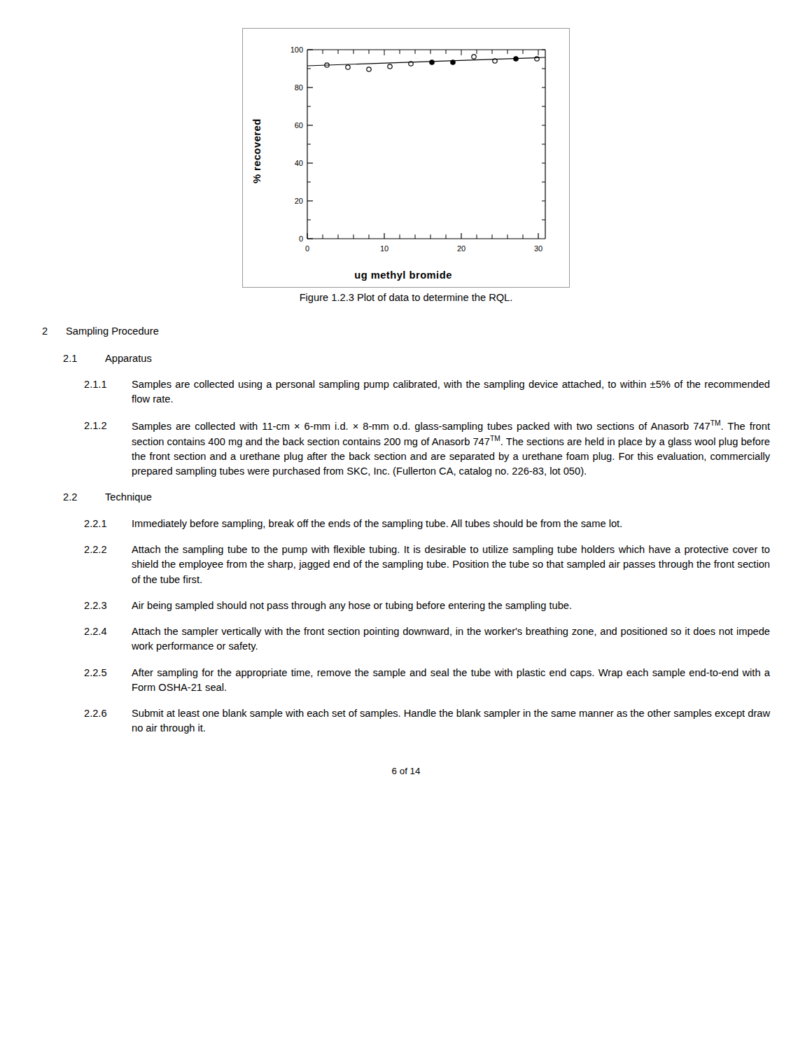% recovered
100 80 60 40 20 0 0 10 20 30
ug methyl bromide
Figure 1.2.3 Plot of data to determine the RQL.
2
Sampling Procedure
2.1
Apparatus
2.1.1
Samples are collected using a personal sampling pump calibrated, with the sampling device attached, to within ±5% of the recommended flow rate.
2.1.2
Samples are collected with 11-cm × 6-mm i.d. × 8-mm o.d. glass-sampling tubes packed with two sections of Anasorb 747TM. The front section contains 400 mg and the back section contains 200 mg of Anasorb 747TM. The sections are held in place by a glass wool plug before the front section and a urethane plug after the back section and are separated by a urethane foam plug. For this evaluation, commercially prepared sampling tubes were purchased from SKC, Inc. (Fullerton CA, catalog no. 226-83, lot 050).
2.2
Technique
2.2.1
Immediately before sampling, break off the ends of the sampling tube. All tubes should be from the same lot.
2.2.2
Attach the sampling tube to the pump with flexible tubing. It is desirable to utilize sampling tube holders which have a protective cover to shield the employee from the sharp, jagged end of the sampling tube. Position the tube so that sampled air passes through the front section of the tube first.
2.2.3
Air being sampled should not pass through any hose or tubing before entering the sampling tube.
2.2.4
Attach the sampler vertically with the front section pointing downward, in the worker's breathing zone, and positioned so it does not impede work performance or safety.
2.2.5
After sampling for the appropriate time, remove the sample and seal the tube with plastic end caps. Wrap each sample end-to-end with a Form OSHA-21 seal.
2.2.6
Submit at least one blank sample with each set of samples. Handle the blank sampler in the same manner as the other samples except draw no air through it.
6 of 14